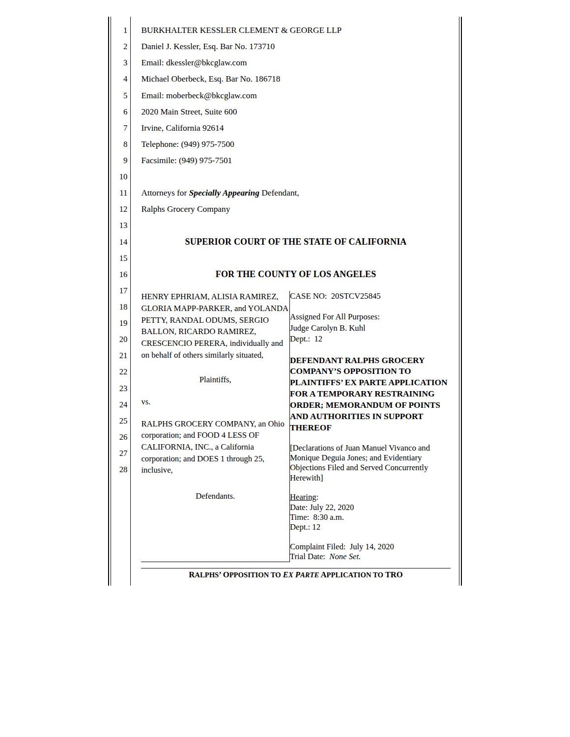1
2
3
4
5
6
7
8
9
10
11
12
13
14
15
16
17
18
19
20
21
22
23
24
25
26
27
28
BURKHALTER KESSLER CLEMENT & GEORGE LLP
Daniel J. Kessler, Esq. Bar No. 173710
Email: dkessler@bkcglaw.com
Michael Oberbeck, Esq. Bar No. 186718
Email: moberbeck@bkcglaw.com
2020 Main Street, Suite 600
Irvine, California 92614
Telephone: (949) 975-7500
Facsimile: (949) 975-7501
Attorneys for Specially Appearing Defendant,
Ralphs Grocery Company
SUPERIOR COURT OF THE STATE OF CALIFORNIA
FOR THE COUNTY OF LOS ANGELES
| HENRY EPHRIAM, ALISIA RAMIREZ, GLORIA MAPP-PARKER, and YOLANDA PETTY, RANDAL ODUMS, SERGIO BALLON, RICARDO RAMIREZ, CRESCENCIO PERERA, individually and on behalf of others similarly situated, Plaintiffs, vs. RALPHS GROCERY COMPANY, an Ohio corporation; and FOOD 4 LESS OF CALIFORNIA, INC., a California corporation; and DOES 1 through 25, inclusive, Defendants. | CASE NO: 20STCV25845 Assigned For All Purposes: Judge Carolyn B. Kuhl Dept.: 12 DEFENDANT RALPHS GROCERY COMPANY’S OPPOSITION TO PLAINTIFFS’ EX PARTE APPLICATION FOR A TEMPORARY RESTRAINING ORDER; MEMORANDUM OF POINTS AND AUTHORITIES IN SUPPORT THEREOF [Declarations of Juan Manuel Vivanco and Monique Deguia Jones; and Evidentiary Objections Filed and Served Concurrently Herewith] Hearing : Date: July 22, 2020 Time: 8:30 a.m. Dept.: 12 Complaint Filed: July 14, 2020 Trial Date: None Set. |
RALPHS’ OPPOSITION TO EX PARTE APPLICATION TO TRO